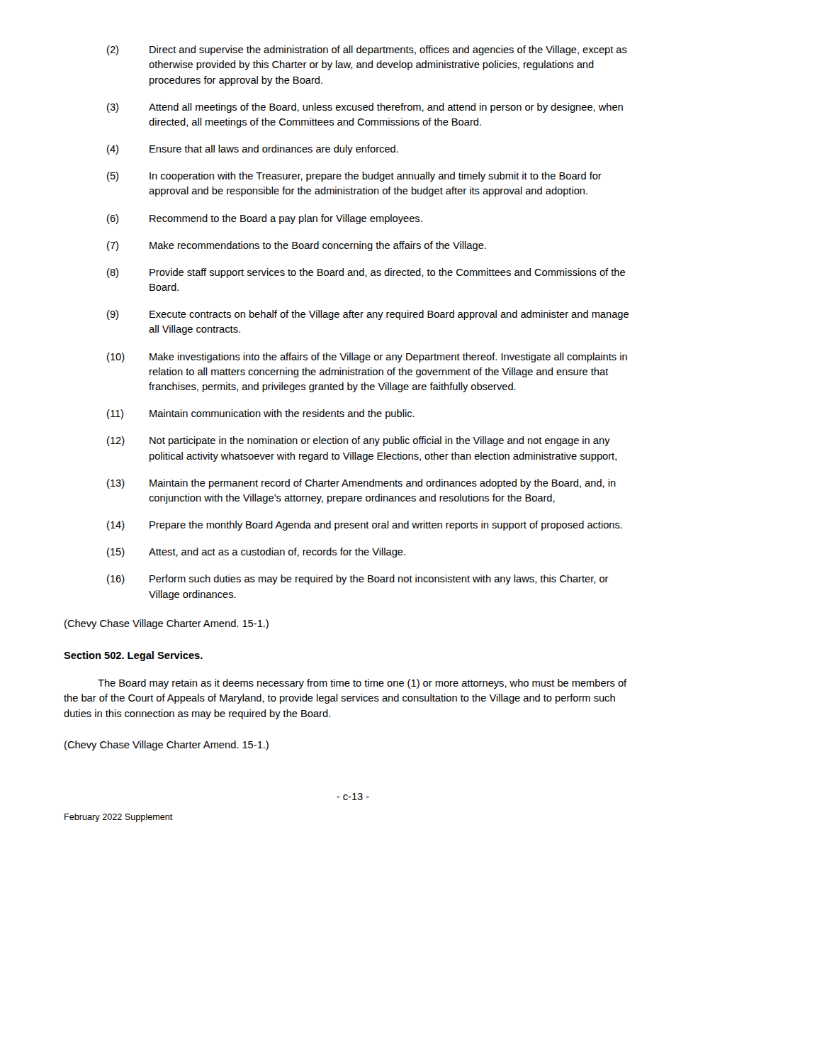(2) Direct and supervise the administration of all departments, offices and agencies of the Village, except as otherwise provided by this Charter or by law, and develop administrative policies, regulations and procedures for approval by the Board.
(3) Attend all meetings of the Board, unless excused therefrom, and attend in person or by designee, when directed, all meetings of the Committees and Commissions of the Board.
(4) Ensure that all laws and ordinances are duly enforced.
(5) In cooperation with the Treasurer, prepare the budget annually and timely submit it to the Board for approval and be responsible for the administration of the budget after its approval and adoption.
(6) Recommend to the Board a pay plan for Village employees.
(7) Make recommendations to the Board concerning the affairs of the Village.
(8) Provide staff support services to the Board and, as directed, to the Committees and Commissions of the Board.
(9) Execute contracts on behalf of the Village after any required Board approval and administer and manage all Village contracts.
(10) Make investigations into the affairs of the Village or any Department thereof. Investigate all complaints in relation to all matters concerning the administration of the government of the Village and ensure that franchises, permits, and privileges granted by the Village are faithfully observed.
(11) Maintain communication with the residents and the public.
(12) Not participate in the nomination or election of any public official in the Village and not engage in any political activity whatsoever with regard to Village Elections, other than election administrative support,
(13) Maintain the permanent record of Charter Amendments and ordinances adopted by the Board, and, in conjunction with the Village’s attorney, prepare ordinances and resolutions for the Board,
(14) Prepare the monthly Board Agenda and present oral and written reports in support of proposed actions.
(15) Attest, and act as a custodian of, records for the Village.
(16) Perform such duties as may be required by the Board not inconsistent with any laws, this Charter, or Village ordinances.
(Chevy Chase Village Charter Amend. 15-1.)
Section 502. Legal Services.
The Board may retain as it deems necessary from time to time one (1) or more attorneys, who must be members of the bar of the Court of Appeals of Maryland, to provide legal services and consultation to the Village and to perform such duties in this connection as may be required by the Board.
(Chevy Chase Village Charter Amend. 15-1.)
- c-13 -
February 2022 Supplement